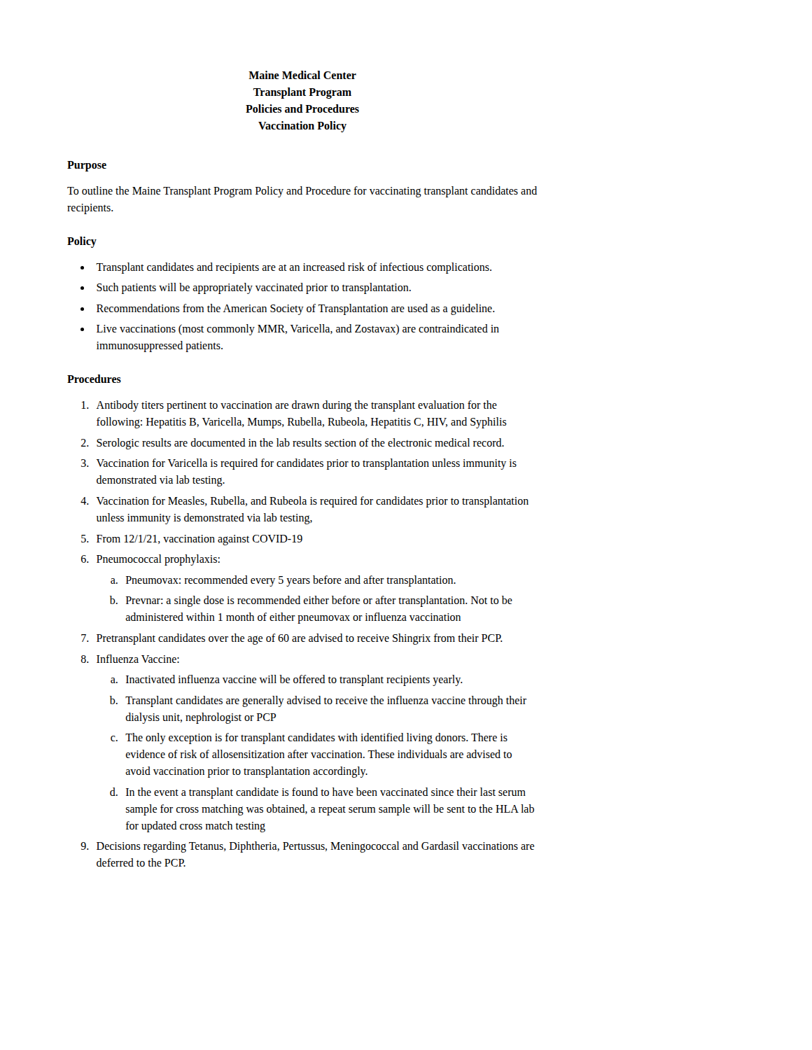Maine Medical Center
Transplant Program
Policies and Procedures
Vaccination Policy
Purpose
To outline the Maine Transplant Program Policy and Procedure for vaccinating transplant candidates and recipients.
Policy
Transplant candidates and recipients are at an increased risk of infectious complications.
Such patients will be appropriately vaccinated prior to transplantation.
Recommendations from the American Society of Transplantation are used as a guideline.
Live vaccinations (most commonly MMR, Varicella, and Zostavax) are contraindicated in immunosuppressed patients.
Procedures
Antibody titers pertinent to vaccination are drawn during the transplant evaluation for the following: Hepatitis B, Varicella, Mumps, Rubella, Rubeola, Hepatitis C, HIV, and Syphilis
Serologic results are documented in the lab results section of the electronic medical record.
Vaccination for Varicella is required for candidates prior to transplantation unless immunity is demonstrated via lab testing.
Vaccination for Measles, Rubella, and Rubeola is required for candidates prior to transplantation unless immunity is demonstrated via lab testing,
From 12/1/21, vaccination against COVID-19
Pneumococcal prophylaxis:
Pneumovax: recommended every 5 years before and after transplantation.
Prevnar: a single dose is recommended either before or after transplantation. Not to be administered within 1 month of either pneumovax or influenza vaccination
Pretransplant candidates over the age of 60 are advised to receive Shingrix from their PCP.
Influenza Vaccine:
Inactivated influenza vaccine will be offered to transplant recipients yearly.
Transplant candidates are generally advised to receive the influenza vaccine through their dialysis unit, nephrologist or PCP
The only exception is for transplant candidates with identified living donors. There is evidence of risk of allosensitization after vaccination. These individuals are advised to avoid vaccination prior to transplantation accordingly.
In the event a transplant candidate is found to have been vaccinated since their last serum sample for cross matching was obtained, a repeat serum sample will be sent to the HLA lab for updated cross match testing
Decisions regarding Tetanus, Diphtheria, Pertussus, Meningococcal and Gardasil vaccinations are deferred to the PCP.